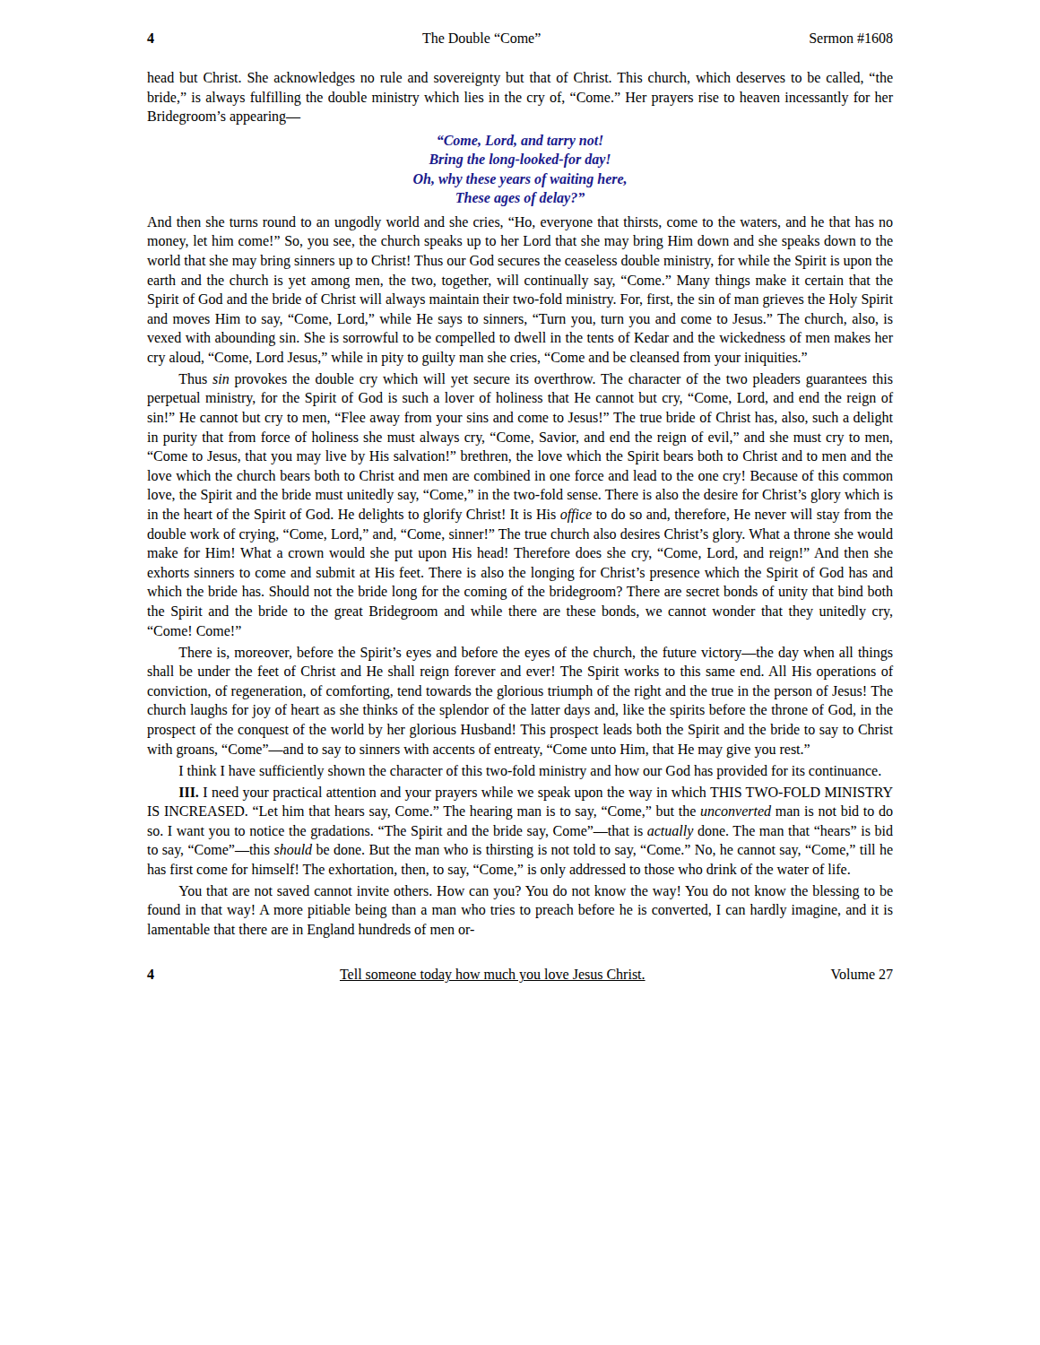4 The Double “Come” Sermon #1608
head but Christ. She acknowledges no rule and sovereignty but that of Christ. This church, which deserves to be called, “the bride,” is always fulfilling the double ministry which lies in the cry of, “Come.” Her prayers rise to heaven incessantly for her Bridegroom’s appearing—
“Come, Lord, and tarry not!
Bring the long-looked-for day!
Oh, why these years of waiting here,
These ages of delay?”
And then she turns round to an ungodly world and she cries, “Ho, everyone that thirsts, come to the waters, and he that has no money, let him come!” So, you see, the church speaks up to her Lord that she may bring Him down and she speaks down to the world that she may bring sinners up to Christ! Thus our God secures the ceaseless double ministry, for while the Spirit is upon the earth and the church is yet among men, the two, together, will continually say, “Come.” Many things make it certain that the Spirit of God and the bride of Christ will always maintain their two-fold ministry. For, first, the sin of man grieves the Holy Spirit and moves Him to say, “Come, Lord,” while He says to sinners, “Turn you, turn you and come to Jesus.” The church, also, is vexed with abounding sin. She is sorrowful to be compelled to dwell in the tents of Kedar and the wickedness of men makes her cry aloud, “Come, Lord Jesus,” while in pity to guilty man she cries, “Come and be cleansed from your iniquities.”
Thus sin provokes the double cry which will yet secure its overthrow. The character of the two pleaders guarantees this perpetual ministry, for the Spirit of God is such a lover of holiness that He cannot but cry, “Come, Lord, and end the reign of sin!” He cannot but cry to men, “Flee away from your sins and come to Jesus!” The true bride of Christ has, also, such a delight in purity that from force of holiness she must always cry, “Come, Savior, and end the reign of evil,” and she must cry to men, “Come to Jesus, that you may live by His salvation!” brethren, the love which the Spirit bears both to Christ and to men and the love which the church bears both to Christ and men are combined in one force and lead to the one cry! Because of this common love, the Spirit and the bride must unitedly say, “Come,” in the two-fold sense. There is also the desire for Christ’s glory which is in the heart of the Spirit of God. He delights to glorify Christ! It is His office to do so and, therefore, He never will stay from the double work of crying, “Come, Lord,” and, “Come, sinner!” The true church also desires Christ’s glory. What a throne she would make for Him! What a crown would she put upon His head! Therefore does she cry, “Come, Lord, and reign!” And then she exhorts sinners to come and submit at His feet. There is also the longing for Christ’s presence which the Spirit of God has and which the bride has. Should not the bride long for the coming of the bridegroom? There are secret bonds of unity that bind both the Spirit and the bride to the great Bridegroom and while there are these bonds, we cannot wonder that they unitedly cry, “Come! Come!”
There is, moreover, before the Spirit’s eyes and before the eyes of the church, the future victory—the day when all things shall be under the feet of Christ and He shall reign forever and ever! The Spirit works to this same end. All His operations of conviction, of regeneration, of comforting, tend towards the glorious triumph of the right and the true in the person of Jesus! The church laughs for joy of heart as she thinks of the splendor of the latter days and, like the spirits before the throne of God, in the prospect of the conquest of the world by her glorious Husband! This prospect leads both the Spirit and the bride to say to Christ with groans, “Come”—and to say to sinners with accents of entreaty, “Come unto Him, that He may give you rest.”
I think I have sufficiently shown the character of this two-fold ministry and how our God has provided for its continuance.
III. I need your practical attention and your prayers while we speak upon the way in which THIS TWO-FOLD MINISTRY IS INCREASED. “Let him that hears say, Come.” The hearing man is to say, “Come,” but the unconverted man is not bid to do so. I want you to notice the gradations. “The Spirit and the bride say, Come”—that is actually done. The man that “hears” is bid to say, “Come”—this should be done. But the man who is thirsting is not told to say, “Come.” No, he cannot say, “Come,” till he has first come for himself! The exhortation, then, to say, “Come,” is only addressed to those who drink of the water of life.
You that are not saved cannot invite others. How can you? You do not know the way! You do not know the blessing to be found in that way! A more pitiable being than a man who tries to preach before he is converted, I can hardly imagine, and it is lamentable that there are in England hundreds of men or-
4 Tell someone today how much you love Jesus Christ. Volume 27